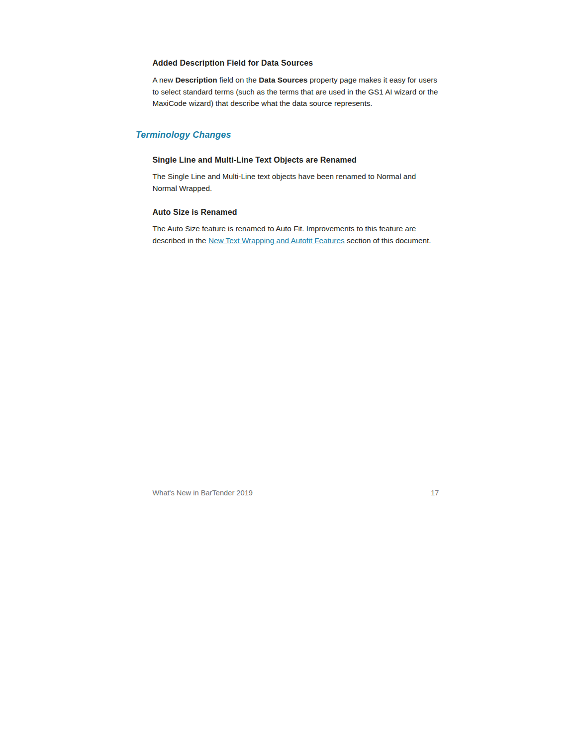Added Description Field for Data Sources
A new Description field on the Data Sources property page makes it easy for users to select standard terms (such as the terms that are used in the GS1 AI wizard or the MaxiCode wizard) that describe what the data source represents.
Terminology Changes
Single Line and Multi-Line Text Objects are Renamed
The Single Line and Multi-Line text objects have been renamed to Normal and Normal Wrapped.
Auto Size is Renamed
The Auto Size feature is renamed to Auto Fit. Improvements to this feature are described in the New Text Wrapping and Autofit Features section of this document.
What's New in BarTender 2019 17